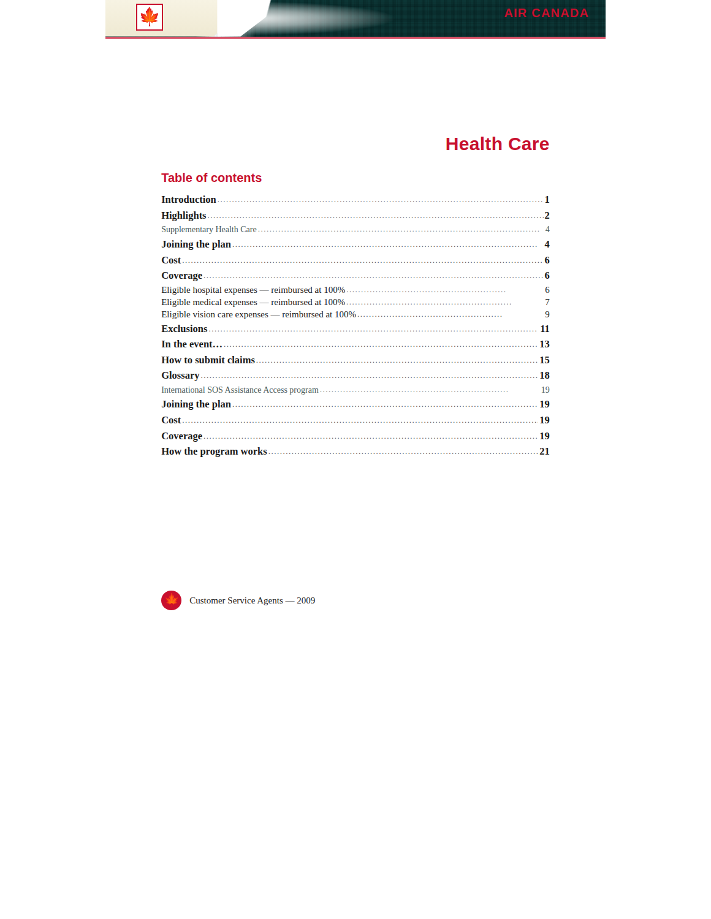🍁
AIR CANADA
Health Care
Table of contents
Introduction .................................................................................................................. 1
Highlights ..................................................................................................................... 2
Supplementary Health Care ................................................................................................. 4
Joining the plan ......................................................................................................... 4
Cost ............................................................................................................................. 6
Coverage ..................................................................................................................... 6
Eligible hospital expenses — reimbursed at 100% ....................................................... 6
Eligible medical expenses — reimbursed at 100% ......................................................... 7
Eligible vision care expenses — reimbursed at 100% .................................................. 9
Exclusions ................................................................................................................. 11
In the event… ............................................................................................................. 13
How to submit claims ................................................................................................. 15
Glossary ..................................................................................................................... 18
International SOS Assistance Access program ................................................................. 19
Joining the plan ......................................................................................................... 19
Cost ............................................................................................................................. 19
Coverage ..................................................................................................................... 19
How the program works ............................................................................................. 21
Customer Service Agents — 2009